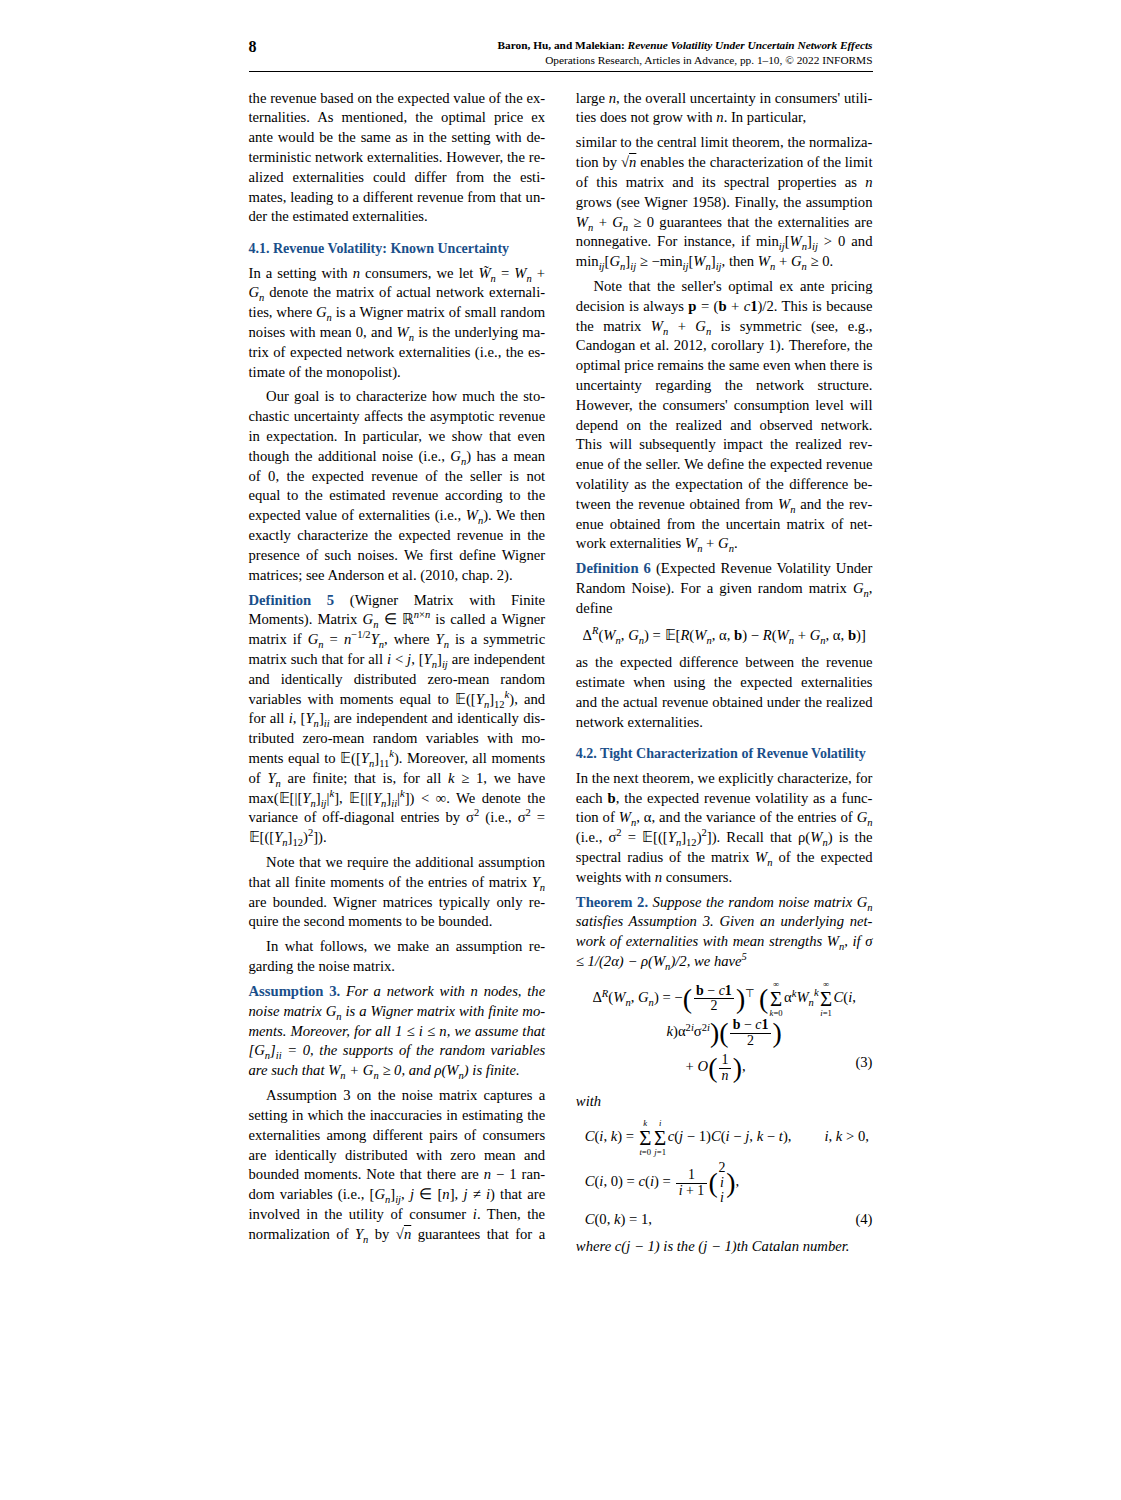8
Baron, Hu, and Malekian: Revenue Volatility Under Uncertain Network Effects
Operations Research, Articles in Advance, pp. 1–10, © 2022 INFORMS
the revenue based on the expected value of the externalities. As mentioned, the optimal price ex ante would be the same as in the setting with deterministic network externalities. However, the realized externalities could differ from the estimates, leading to a different revenue from that under the estimated externalities.
4.1. Revenue Volatility: Known Uncertainty
In a setting with n consumers, we let W̃n = Wn + Gn denote the matrix of actual network externalities, where Gn is a Wigner matrix of small random noises with mean 0, and Wn is the underlying matrix of expected network externalities (i.e., the estimate of the monopolist).
Our goal is to characterize how much the stochastic uncertainty affects the asymptotic revenue in expectation. In particular, we show that even though the additional noise (i.e., Gn) has a mean of 0, the expected revenue of the seller is not equal to the estimated revenue according to the expected value of externalities (i.e., Wn). We then exactly characterize the expected revenue in the presence of such noises. We first define Wigner matrices; see Anderson et al. (2010, chap. 2).
Definition 5 (Wigner Matrix with Finite Moments). Matrix Gn ∈ ℝn×n is called a Wigner matrix if Gn = n−1/2Yn, where Yn is a symmetric matrix such that for all i < j, [Yn]ij are independent and identically distributed zero-mean random variables with moments equal to 𝔼([Yn]12k), and for all i, [Yn]ii are independent and identically distributed zero-mean random variables with moments equal to 𝔼([Yn]11k). Moreover, all moments of Yn are finite; that is, for all k ≥ 1, we have max(𝔼[|[Yn]ij|k], 𝔼[|[Yn]ii|k]) < ∞. We denote the variance of off-diagonal entries by σ2 (i.e., σ2 = 𝔼[([Yn]12)2]).
Note that we require the additional assumption that all finite moments of the entries of matrix Yn are bounded. Wigner matrices typically only require the second moments to be bounded.
In what follows, we make an assumption regarding the noise matrix.
Assumption 3. For a network with n nodes, the noise matrix Gn is a Wigner matrix with finite moments. Moreover, for all 1 ≤ i ≤ n, we assume that [Gn]ii = 0, the supports of the random variables are such that Wn + Gn ≥ 0, and ρ(Wn) is finite.
Assumption 3 on the noise matrix captures a setting in which the inaccuracies in estimating the externalities among different pairs of consumers are identically distributed with zero mean and bounded moments. Note that there are n − 1 random variables (i.e., [Gn]ij, j ∈ [n], j ≠ i) that are involved in the utility of consumer i. Then, the normalization of Yn by √n guarantees that for a large n, the overall uncertainty in consumers' utilities does not grow with n. In particular,
similar to the central limit theorem, the normalization by √n enables the characterization of the limit of this matrix and its spectral properties as n grows (see Wigner 1958). Finally, the assumption Wn + Gn ≥ 0 guarantees that the externalities are nonnegative. For instance, if minij[Wn]ij > 0 and minij[Gn]ij ≥ −minij[Wn]ij, then Wn + Gn ≥ 0.
Note that the seller's optimal ex ante pricing decision is always p = (b + c 1)/2. This is because the matrix Wn + Gn is symmetric (see, e.g., Candogan et al. 2012, corollary 1). Therefore, the optimal price remains the same even when there is uncertainty regarding the network structure. However, the consumers' consumption level will depend on the realized and observed network. This will subsequently impact the realized revenue of the seller. We define the expected revenue volatility as the expectation of the difference between the revenue obtained from Wn and the revenue obtained from the uncertain matrix of network externalities Wn + Gn.
Definition 6 (Expected Revenue Volatility Under Random Noise). For a given random matrix Gn, define
ΔR(Wn, Gn) = 𝔼[R(Wn, α, b) − R(Wn + Gn, α, b)]
as the expected difference between the revenue estimate when using the expected externalities and the actual revenue obtained under the realized network externalities.
4.2. Tight Characterization of Revenue Volatility
In the next theorem, we explicitly characterize, for each b, the expected revenue volatility as a function of Wn, α, and the variance of the entries of Gn (i.e., σ2 = 𝔼[([Yn]12)2]). Recall that ρ(Wn) is the spectral radius of the matrix Wn of the expected weights with n consumers.
Theorem 2. Suppose the random noise matrix Gn satisfies Assumption 3. Given an underlying network of externalities with mean strengths Wn, if σ ≤ 1/(2α) − ρ(Wn)/2, we have5
ΔR(Wn, Gn) = −(b − c 12)⊤ (∞Σk=0αkWnk∞Σi=1 C(i, k)α2iσ2i)(b − c 12)
+ O(1 n), (3)
with
C(i, k) = kΣt=0 iΣj=1 c(j − 1)C(i − j, k − t), i, k > 0,
C(i, 0) = c(i) = 1 i + 1(2i i),
C(0, k) = 1, (4)
where c(j − 1) is the (j − 1)th Catalan number.